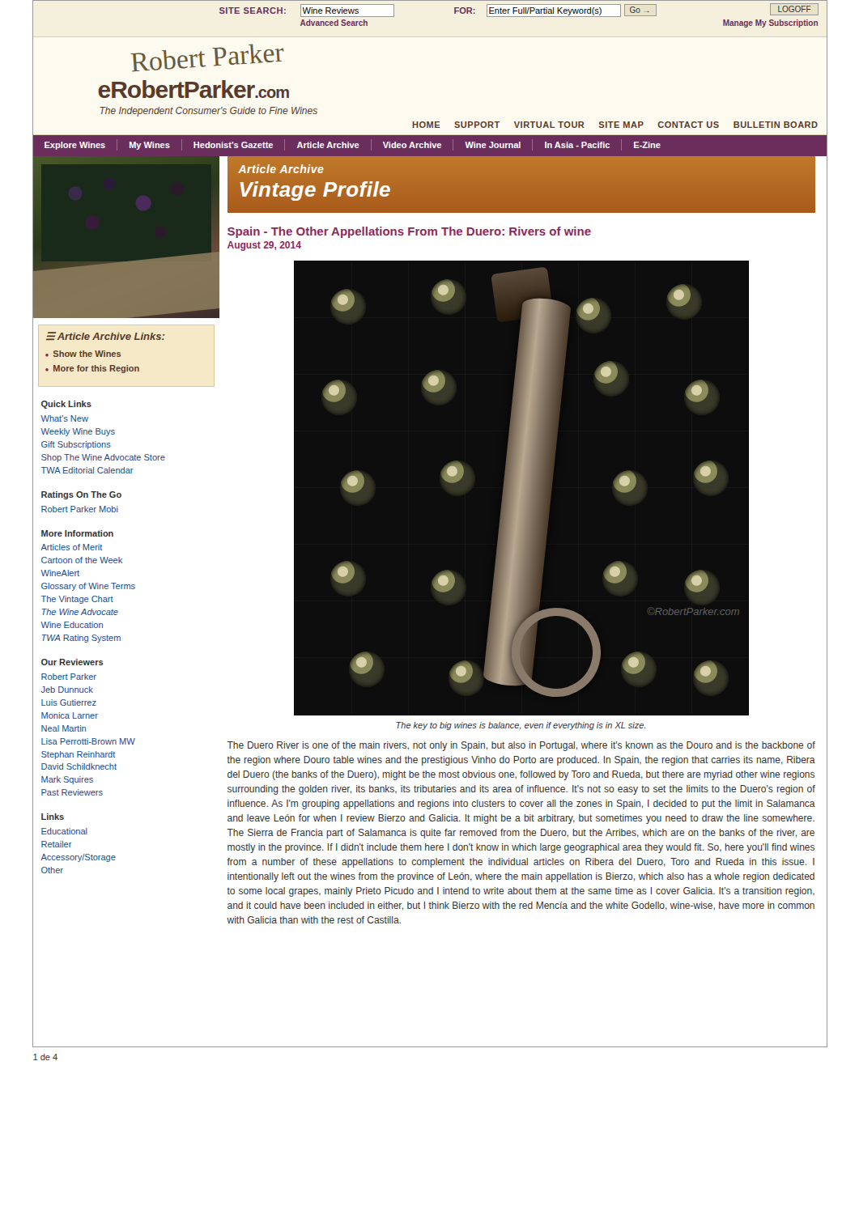SITE SEARCH: Advanced Search FOR: Go → LOGOFF Manage My Subscription
Robert Parker
e RobertParker.com
The Independent Consumer's Guide to Fine Wines
HOME SUPPORT VIRTUAL TOUR SITE MAP CONTACT US BULLETIN BOARD
Explore Wines My Wines Hedonist's Gazette Article Archive Video Archive Wine Journal In Asia - Pacific E-Zine
☰ Article Archive Links:
Show the Wines
More for this Region
Quick Links
What's New Weekly Wine Buys Gift Subscriptions Shop The Wine Advocate Store TWA Editorial Calendar
Ratings On The Go
Robert Parker Mobi
More Information
Articles of Merit Cartoon of the Week WineAlert Glossary of Wine Terms The Vintage Chart The Wine Advocate Wine Education TWA Rating System
Our Reviewers
Robert Parker Jeb Dunnuck Luis Gutierrez Monica Larner Neal Martin Lisa Perrotti-Brown MW Stephan Reinhardt David Schildknecht Mark Squires Past Reviewers
Links
Educational Retailer Accessory/Storage Other
Article Archive
Vintage Profile
Spain - The Other Appellations From The Duero: Rivers of wine
August 29, 2014
©RobertParker.com
The key to big wines is balance, even if everything is in XL size.
The Duero River is one of the main rivers, not only in Spain, but also in Portugal, where it's known as the Douro and is the backbone of the region where Douro table wines and the prestigious Vinho do Porto are produced. In Spain, the region that carries its name, Ribera del Duero (the banks of the Duero), might be the most obvious one, followed by Toro and Rueda, but there are myriad other wine regions surrounding the golden river, its banks, its tributaries and its area of influence. It's not so easy to set the limits to the Duero's region of influence. As I'm grouping appellations and regions into clusters to cover all the zones in Spain, I decided to put the limit in Salamanca and leave León for when I review Bierzo and Galicia. It might be a bit arbitrary, but sometimes you need to draw the line somewhere. The Sierra de Francia part of Salamanca is quite far removed from the Duero, but the Arribes, which are on the banks of the river, are mostly in the province. If I didn't include them here I don't know in which large geographical area they would fit. So, here you'll find wines from a number of these appellations to complement the individual articles on Ribera del Duero, Toro and Rueda in this issue. I intentionally left out the wines from the province of León, where the main appellation is Bierzo, which also has a whole region dedicated to some local grapes, mainly Prieto Picudo and I intend to write about them at the same time as I cover Galicia. It's a transition region, and it could have been included in either, but I think Bierzo with the red Mencía and the white Godello, wine-wise, have more in common with Galicia than with the rest of Castilla.
1 de 4